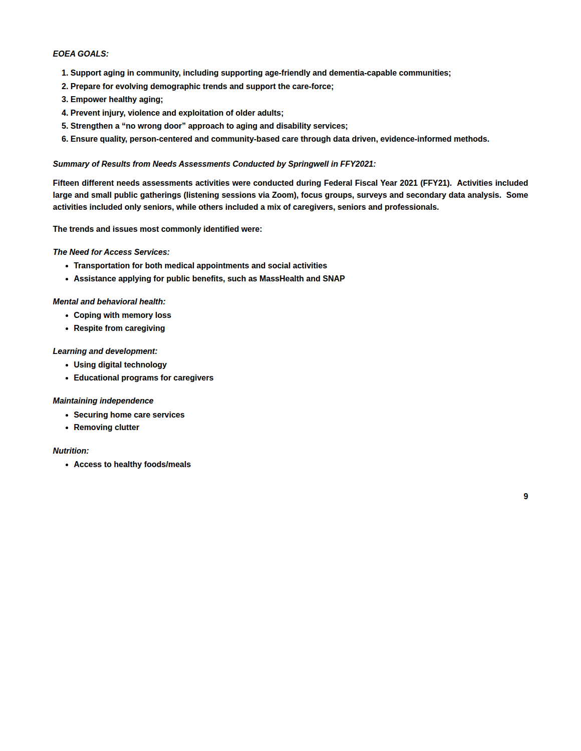EOEA GOALS:
Support aging in community, including supporting age-friendly and dementia-capable communities;
Prepare for evolving demographic trends and support the care-force;
Empower healthy aging;
Prevent injury, violence and exploitation of older adults;
Strengthen a “no wrong door” approach to aging and disability services;
Ensure quality, person-centered and community-based care through data driven, evidence-informed methods.
Summary of Results from Needs Assessments Conducted by Springwell in FFY2021:
Fifteen different needs assessments activities were conducted during Federal Fiscal Year 2021 (FFY21). Activities included large and small public gatherings (listening sessions via Zoom), focus groups, surveys and secondary data analysis. Some activities included only seniors, while others included a mix of caregivers, seniors and professionals.
The trends and issues most commonly identified were:
The Need for Access Services:
Transportation for both medical appointments and social activities
Assistance applying for public benefits, such as MassHealth and SNAP
Mental and behavioral health:
Coping with memory loss
Respite from caregiving
Learning and development:
Using digital technology
Educational programs for caregivers
Maintaining independence
Securing home care services
Removing clutter
Nutrition:
Access to healthy foods/meals
9